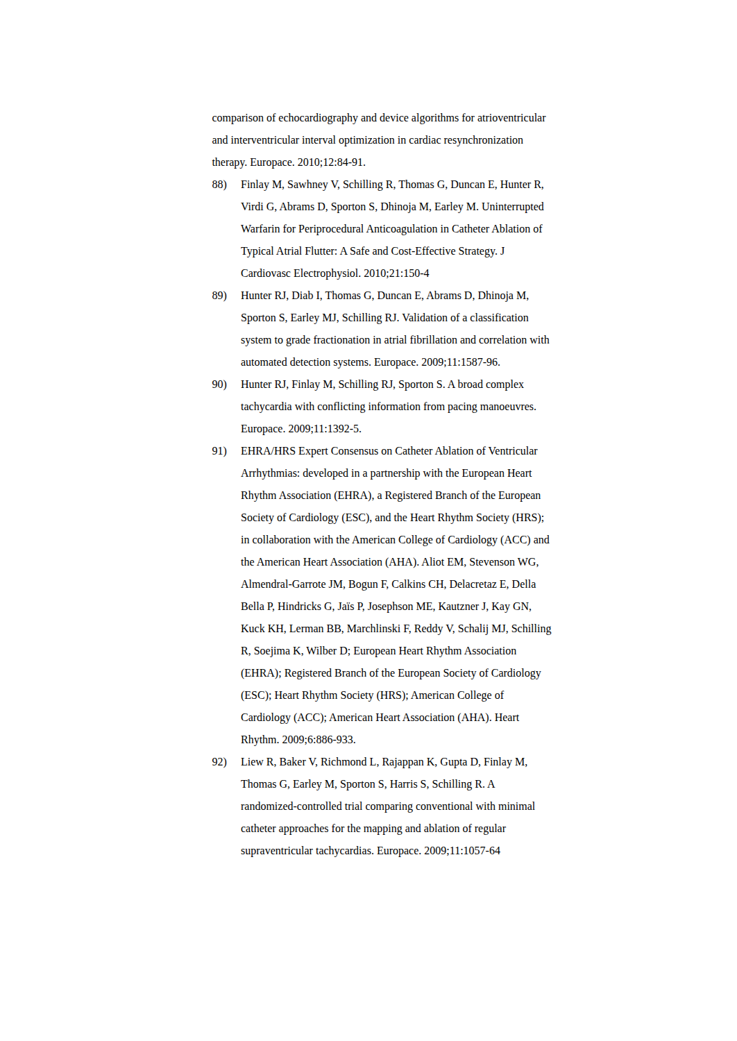comparison of echocardiography and device algorithms for atrioventricular and interventricular interval optimization in cardiac resynchronization therapy. Europace. 2010;12:84-91.
88) Finlay M, Sawhney V, Schilling R, Thomas G, Duncan E, Hunter R, Virdi G, Abrams D, Sporton S, Dhinoja M, Earley M. Uninterrupted Warfarin for Periprocedural Anticoagulation in Catheter Ablation of Typical Atrial Flutter: A Safe and Cost-Effective Strategy. J Cardiovasc Electrophysiol. 2010;21:150-4
89) Hunter RJ, Diab I, Thomas G, Duncan E, Abrams D, Dhinoja M, Sporton S, Earley MJ, Schilling RJ. Validation of a classification system to grade fractionation in atrial fibrillation and correlation with automated detection systems. Europace. 2009;11:1587-96.
90) Hunter RJ, Finlay M, Schilling RJ, Sporton S. A broad complex tachycardia with conflicting information from pacing manoeuvres. Europace. 2009;11:1392-5.
91) EHRA/HRS Expert Consensus on Catheter Ablation of Ventricular Arrhythmias: developed in a partnership with the European Heart Rhythm Association (EHRA), a Registered Branch of the European Society of Cardiology (ESC), and the Heart Rhythm Society (HRS); in collaboration with the American College of Cardiology (ACC) and the American Heart Association (AHA). Aliot EM, Stevenson WG, Almendral-Garrote JM, Bogun F, Calkins CH, Delacretaz E, Della Bella P, Hindricks G, Jaïs P, Josephson ME, Kautzner J, Kay GN, Kuck KH, Lerman BB, Marchlinski F, Reddy V, Schalij MJ, Schilling R, Soejima K, Wilber D; European Heart Rhythm Association (EHRA); Registered Branch of the European Society of Cardiology (ESC); Heart Rhythm Society (HRS); American College of Cardiology (ACC); American Heart Association (AHA). Heart Rhythm. 2009;6:886-933.
92) Liew R, Baker V, Richmond L, Rajappan K, Gupta D, Finlay M, Thomas G, Earley M, Sporton S, Harris S, Schilling R. A randomized-controlled trial comparing conventional with minimal catheter approaches for the mapping and ablation of regular supraventricular tachycardias. Europace. 2009;11:1057-64